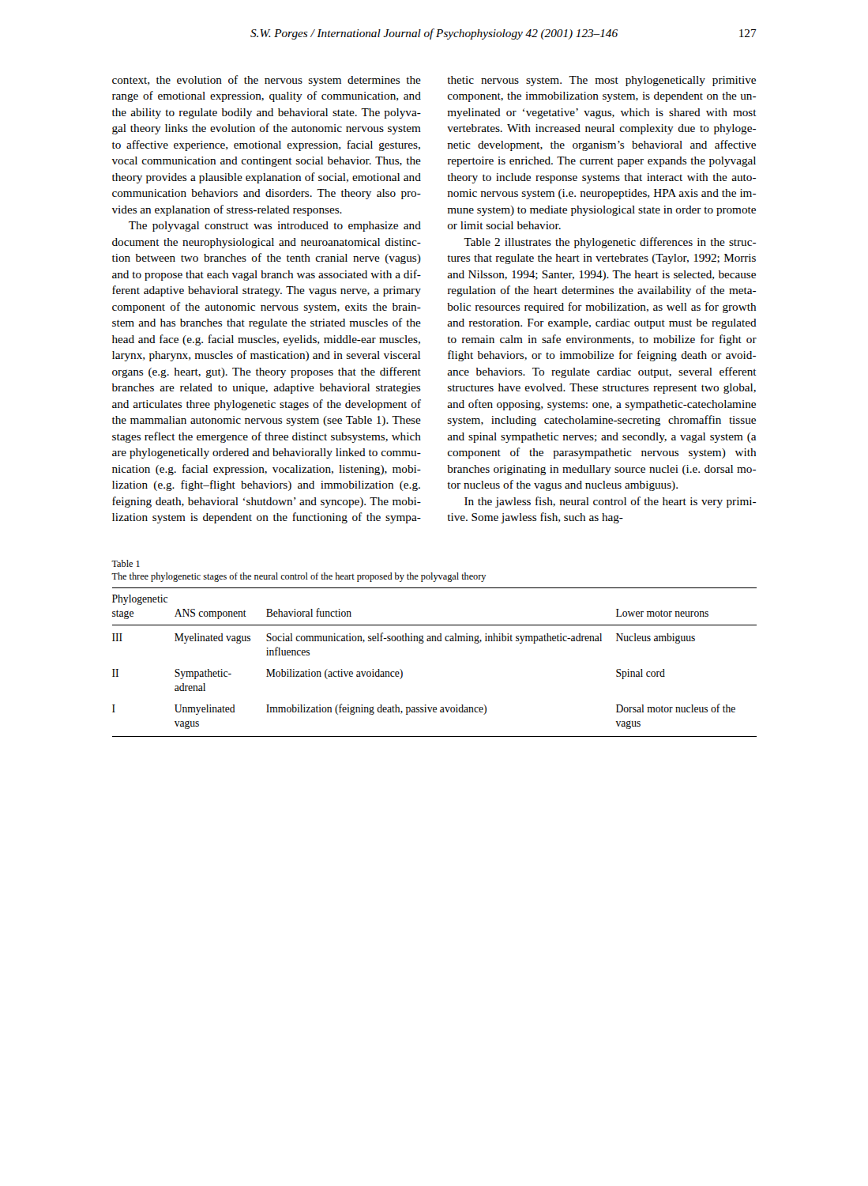S.W. Porges / International Journal of Psychophysiology 42 (2001) 123–146 127
context, the evolution of the nervous system determines the range of emotional expression, quality of communication, and the ability to regulate bodily and behavioral state. The polyvagal theory links the evolution of the autonomic nervous system to affective experience, emotional expression, facial gestures, vocal communication and contingent social behavior. Thus, the theory provides a plausible explanation of social, emotional and communication behaviors and disorders. The theory also provides an explanation of stress-related responses.
The polyvagal construct was introduced to emphasize and document the neurophysiological and neuroanatomical distinction between two branches of the tenth cranial nerve (vagus) and to propose that each vagal branch was associated with a different adaptive behavioral strategy. The vagus nerve, a primary component of the autonomic nervous system, exits the brainstem and has branches that regulate the striated muscles of the head and face (e.g. facial muscles, eyelids, middle-ear muscles, larynx, pharynx, muscles of mastication) and in several visceral organs (e.g. heart, gut). The theory proposes that the different branches are related to unique, adaptive behavioral strategies and articulates three phylogenetic stages of the development of the mammalian autonomic nervous system (see Table 1). These stages reflect the emergence of three distinct subsystems, which are phylogenetically ordered and behaviorally linked to communication (e.g. facial expression, vocalization, listening), mobilization (e.g. fight–flight behaviors) and immobilization (e.g. feigning death, behavioral ‘shutdown’ and syncope). The mobilization system is dependent on the functioning of the sympathetic nervous system. The most phylogenetically primitive component, the immobilization system, is dependent on the unmyelinated or ‘vegetative’ vagus, which is shared with most vertebrates. With increased neural complexity due to phylogenetic development, the organism’s behavioral and affective repertoire is enriched. The current paper expands the polyvagal theory to include response systems that interact with the autonomic nervous system (i.e. neuropeptides, HPA axis and the immune system) to mediate physiological state in order to promote or limit social behavior.
Table 2 illustrates the phylogenetic differences in the structures that regulate the heart in vertebrates (Taylor, 1992; Morris and Nilsson, 1994; Santer, 1994). The heart is selected, because regulation of the heart determines the availability of the metabolic resources required for mobilization, as well as for growth and restoration. For example, cardiac output must be regulated to remain calm in safe environments, to mobilize for fight or flight behaviors, or to immobilize for feigning death or avoidance behaviors. To regulate cardiac output, several efferent structures have evolved. These structures represent two global, and often opposing, systems: one, a sympathetic-catecholamine system, including catecholamine-secreting chromaffin tissue and spinal sympathetic nerves; and secondly, a vagal system (a component of the parasympathetic nervous system) with branches originating in medullary source nuclei (i.e. dorsal motor nucleus of the vagus and nucleus ambiguus).
In the jawless fish, neural control of the heart is very primitive. Some jawless fish, such as hag-
Table 1 The three phylogenetic stages of the neural control of the heart proposed by the polyvagal theory
| Phylogenetic stage | ANS component | Behavioral function | Lower motor neurons |
| --- | --- | --- | --- |
| III | Myelinated vagus | Social communication, self-soothing and calming, inhibit sympathetic-adrenal influences | Nucleus ambiguus |
| II | Sympathetic-adrenal | Mobilization (active avoidance) | Spinal cord |
| I | Unmyelinated vagus | Immobilization (feigning death, passive avoidance) | Dorsal motor nucleus of the vagus |